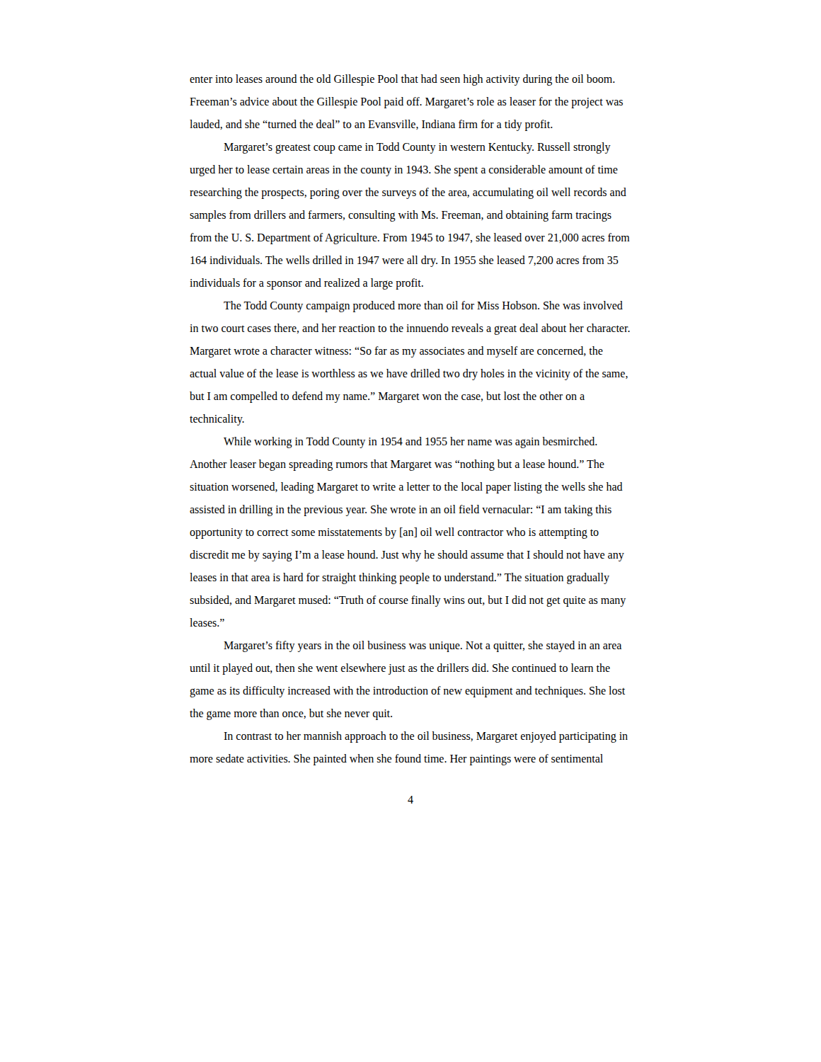enter into leases around the old Gillespie Pool that had seen high activity during the oil boom. Freeman’s advice about the Gillespie Pool paid off. Margaret’s role as leaser for the project was lauded, and she “turned the deal” to an Evansville, Indiana firm for a tidy profit.
Margaret’s greatest coup came in Todd County in western Kentucky. Russell strongly urged her to lease certain areas in the county in 1943. She spent a considerable amount of time researching the prospects, poring over the surveys of the area, accumulating oil well records and samples from drillers and farmers, consulting with Ms. Freeman, and obtaining farm tracings from the U. S. Department of Agriculture. From 1945 to 1947, she leased over 21,000 acres from 164 individuals. The wells drilled in 1947 were all dry. In 1955 she leased 7,200 acres from 35 individuals for a sponsor and realized a large profit.
The Todd County campaign produced more than oil for Miss Hobson. She was involved in two court cases there, and her reaction to the innuendo reveals a great deal about her character. Margaret wrote a character witness: “So far as my associates and myself are concerned, the actual value of the lease is worthless as we have drilled two dry holes in the vicinity of the same, but I am compelled to defend my name.” Margaret won the case, but lost the other on a technicality.
While working in Todd County in 1954 and 1955 her name was again besmirched. Another leaser began spreading rumors that Margaret was “nothing but a lease hound.” The situation worsened, leading Margaret to write a letter to the local paper listing the wells she had assisted in drilling in the previous year. She wrote in an oil field vernacular: “I am taking this opportunity to correct some misstatements by [an] oil well contractor who is attempting to discredit me by saying I’m a lease hound. Just why he should assume that I should not have any leases in that area is hard for straight thinking people to understand.” The situation gradually subsided, and Margaret mused: “Truth of course finally wins out, but I did not get quite as many leases.”
Margaret’s fifty years in the oil business was unique. Not a quitter, she stayed in an area until it played out, then she went elsewhere just as the drillers did. She continued to learn the game as its difficulty increased with the introduction of new equipment and techniques. She lost the game more than once, but she never quit.
In contrast to her mannish approach to the oil business, Margaret enjoyed participating in more sedate activities. She painted when she found time. Her paintings were of sentimental
4